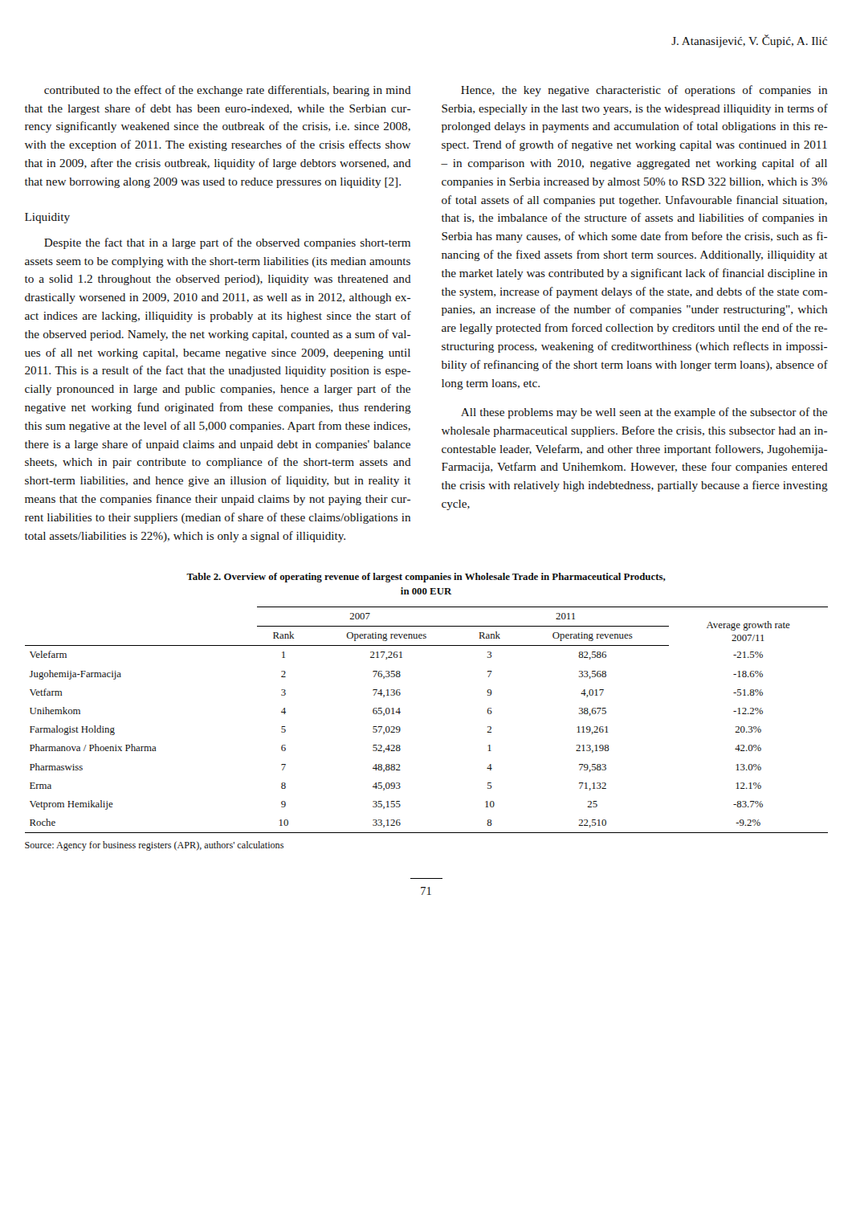J. Atanasijević, V. Čupić, A. Ilić
contributed to the effect of the exchange rate differentials, bearing in mind that the largest share of debt has been euro-indexed, while the Serbian currency significantly weakened since the outbreak of the crisis, i.e. since 2008, with the exception of 2011. The existing researches of the crisis effects show that in 2009, after the crisis outbreak, liquidity of large debtors worsened, and that new borrowing along 2009 was used to reduce pressures on liquidity [2].
Liquidity
Despite the fact that in a large part of the observed companies short-term assets seem to be complying with the short-term liabilities (its median amounts to a solid 1.2 throughout the observed period), liquidity was threatened and drastically worsened in 2009, 2010 and 2011, as well as in 2012, although exact indices are lacking, illiquidity is probably at its highest since the start of the observed period. Namely, the net working capital, counted as a sum of values of all net working capital, became negative since 2009, deepening until 2011. This is a result of the fact that the unadjusted liquidity position is especially pronounced in large and public companies, hence a larger part of the negative net working fund originated from these companies, thus rendering this sum negative at the level of all 5,000 companies. Apart from these indices, there is a large share of unpaid claims and unpaid debt in companies' balance sheets, which in pair contribute to compliance of the short-term assets and short-term liabilities, and hence give an illusion of liquidity, but in reality it means that the companies finance their unpaid claims by not paying their current liabilities to their suppliers (median of share of these claims/obligations in total assets/liabilities is 22%), which is only a signal of illiquidity.
Hence, the key negative characteristic of operations of companies in Serbia, especially in the last two years, is the widespread illiquidity in terms of prolonged delays in payments and accumulation of total obligations in this respect. Trend of growth of negative net working capital was continued in 2011 – in comparison with 2010, negative aggregated net working capital of all companies in Serbia increased by almost 50% to RSD 322 billion, which is 3% of total assets of all companies put together. Unfavourable financial situation, that is, the imbalance of the structure of assets and liabilities of companies in Serbia has many causes, of which some date from before the crisis, such as financing of the fixed assets from short term sources. Additionally, illiquidity at the market lately was contributed by a significant lack of financial discipline in the system, increase of payment delays of the state, and debts of the state companies, an increase of the number of companies "under restructuring", which are legally protected from forced collection by creditors until the end of the restructuring process, weakening of creditworthiness (which reflects in impossibility of refinancing of the short term loans with longer term loans), absence of long term loans, etc.
All these problems may be well seen at the example of the subsector of the wholesale pharmaceutical suppliers. Before the crisis, this subsector had an incontestable leader, Velefarm, and other three important followers, Jugohemija-Farmacija, Vetfarm and Unihemkom. However, these four companies entered the crisis with relatively high indebtedness, partially because a fierce investing cycle,
Table 2. Overview of operating revenue of largest companies in Wholesale Trade in Pharmaceutical Products,
in 000 EUR
| | 2007 | 2011 | Average growth rate 2007/11 |
| --- | --- | --- | --- |
| | Rank | Operating revenues | Rank | Operating revenues |
| Velefarm | 1 | 217,261 | 3 | 82,586 | -21.5% |
| Jugohemija-Farmacija | 2 | 76,358 | 7 | 33,568 | -18.6% |
| Vetfarm | 3 | 74,136 | 9 | 4,017 | -51.8% |
| Unihemkom | 4 | 65,014 | 6 | 38,675 | -12.2% |
| Farmalogist Holding | 5 | 57,029 | 2 | 119,261 | 20.3% |
| Pharmanova / Phoenix Pharma | 6 | 52,428 | 1 | 213,198 | 42.0% |
| Pharmaswiss | 7 | 48,882 | 4 | 79,583 | 13.0% |
| Erma | 8 | 45,093 | 5 | 71,132 | 12.1% |
| Vetprom Hemikalije | 9 | 35,155 | 10 | 25 | -83.7% |
| Roche | 10 | 33,126 | 8 | 22,510 | -9.2% |
Source: Agency for business registers (APR), authors' calculations
71